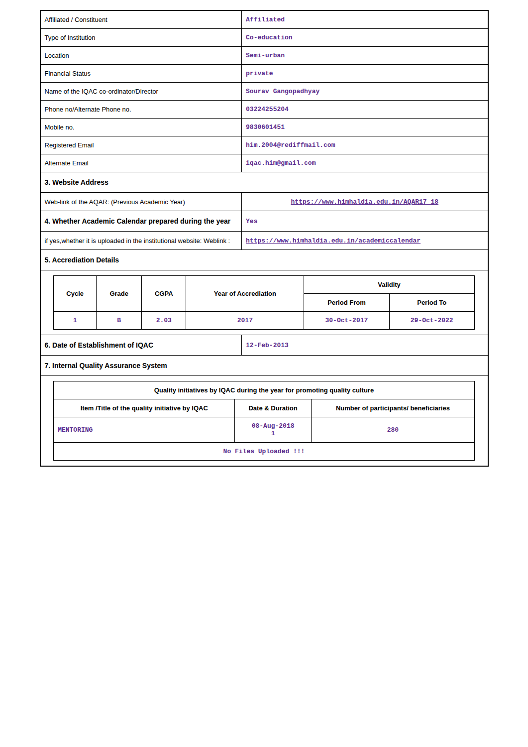| Affiliated / Constituent | Affiliated |
| Type of Institution | Co-education |
| Location | Semi-urban |
| Financial Status | private |
| Name of the IQAC co-ordinator/Director | Sourav Gangopadhyay |
| Phone no/Alternate Phone no. | 03224255204 |
| Mobile no. | 9830601451 |
| Registered Email | him.2004@rediffmail.com |
| Alternate Email | iqac.him@gmail.com |
| 3. Website Address |
| Web-link of the AQAR: (Previous Academic Year) | https://www.himhaldia.edu.in/AQAR17 18 |
| 4. Whether Academic Calendar prepared during the year | Yes |
| if yes,whether it is uploaded in the institutional website: Weblink : | https://www.himhaldia.edu.in/academiccalendar |
| 5. Accrediation Details |
| / Cycle / Grade / CGPA / Year of Accrediation / Validity / / --- / --- / --- / --- / --- / / Period From / Period To / / 1 / B / 2.03 / 2017 / 30-Oct-2017 / 29-Oct-2022 / |
| 6. Date of Establishment of IQAC | 12-Feb-2013 |
| 7. Internal Quality Assurance System |
| / Quality initiatives by IQAC during the year for promoting quality culture / / --- / / Item /Title of the quality initiative by IQAC / Date & Duration / Number of participants/ beneficiaries / / MENTORING / 08-Aug-2018 1 / 280 / / No Files Uploaded !!! / |